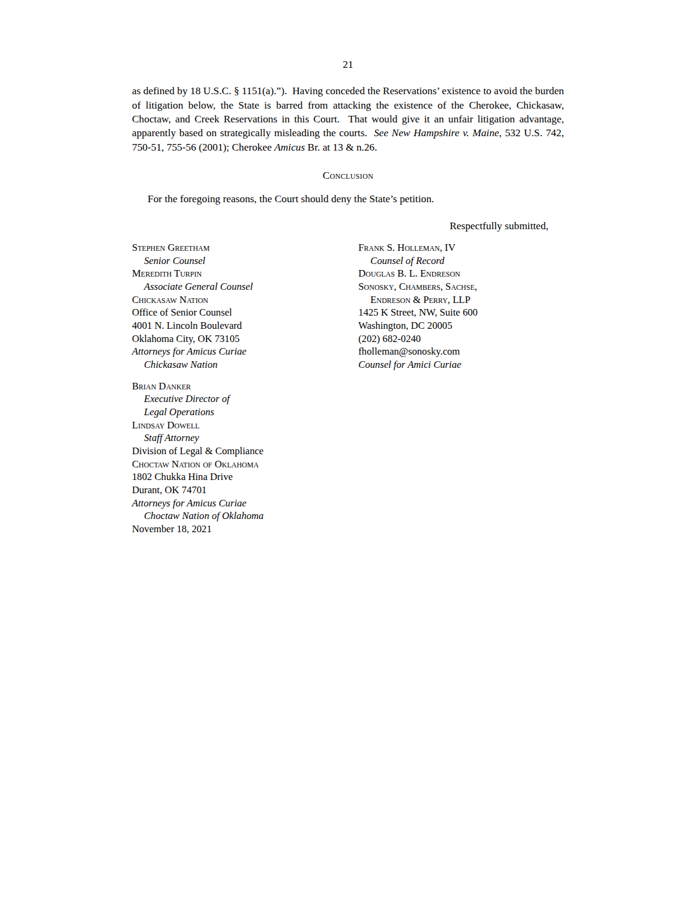21
as defined by 18 U.S.C. § 1151(a).”). Having conceded the Reservations’ existence to avoid the burden of litigation below, the State is barred from attacking the existence of the Cherokee, Chickasaw, Choctaw, and Creek Reservations in this Court. That would give it an unfair litigation advantage, apparently based on strategically misleading the courts. See New Hampshire v. Maine, 532 U.S. 742, 750-51, 755-56 (2001); Cherokee Amicus Br. at 13 & n.26.
Conclusion
For the foregoing reasons, the Court should deny the State’s petition.
Respectfully submitted,
Stephen Greetham
Senior Counsel
Meredith Turpin
Associate General Counsel
Chickasaw Nation
Office of Senior Counsel
4001 N. Lincoln Boulevard
Oklahoma City, OK 73105
Attorneys for Amicus CuriaeChickasaw Nation
Brian Danker
Executive Director of
Legal Operations
Lindsay Dowell
Staff Attorney
Division of Legal & Compliance
Choctaw Nation of Oklahoma
1802 Chukka Hina Drive
Durant, OK 74701
Attorneys for Amicus CuriaeChoctaw Nation of Oklahoma
November 18, 2021
Frank S. Holleman, IV
Counsel of Record
Douglas B. L. Endreson
Sonosky, Chambers, Sachse,
Endreson & Perry, LLP
1425 K Street, NW, Suite 600
Washington, DC 20005
(202) 682-0240
fholleman@sonosky.com
Counsel for Amici Curiae